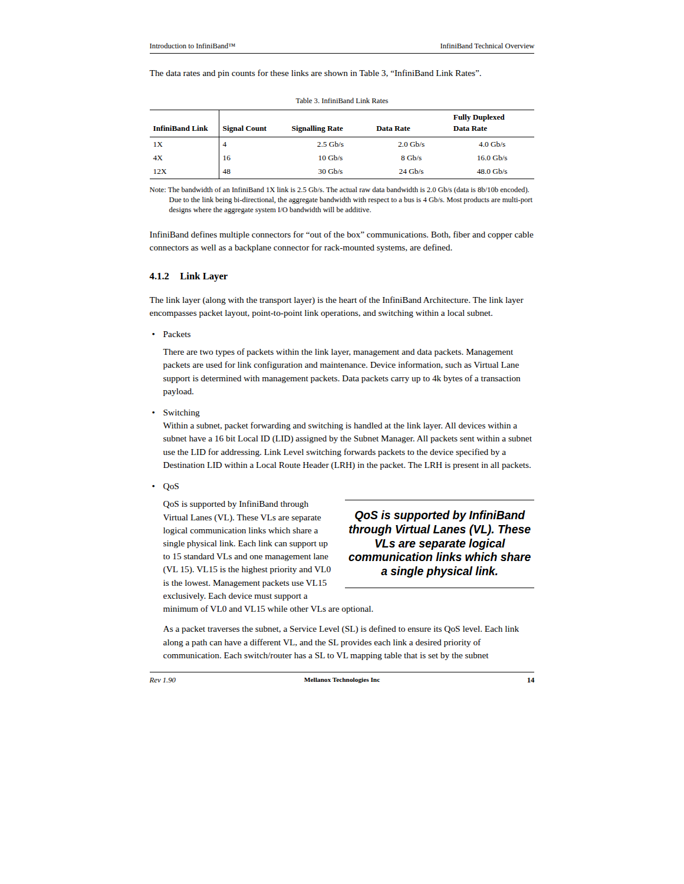Introduction to InfiniBand™
InfiniBand Technical Overview
The data rates and pin counts for these links are shown in Table 3, “InfiniBand Link Rates”.
Table 3. InfiniBand Link Rates
| InfiniBand Link | Signal Count | Signalling Rate | Data Rate | Fully Duplexed Data Rate |
| --- | --- | --- | --- | --- |
| 1X | 4 | 2.5 Gb/s | 2.0 Gb/s | 4.0 Gb/s |
| 4X | 16 | 10 Gb/s | 8 Gb/s | 16.0 Gb/s |
| 12X | 48 | 30 Gb/s | 24 Gb/s | 48.0 Gb/s |
Note: The bandwidth of an InfiniBand 1X link is 2.5 Gb/s. The actual raw data bandwidth is 2.0 Gb/s (data is 8b/10b encoded). Due to the link being bi-directional, the aggregate bandwidth with respect to a bus is 4 Gb/s. Most products are multi-port designs where the aggregate system I/O bandwidth will be additive.
InfiniBand defines multiple connectors for “out of the box” communications. Both, fiber and copper cable connectors as well as a backplane connector for rack-mounted systems, are defined.
4.1.2 Link Layer
The link layer (along with the transport layer) is the heart of the InfiniBand Architecture. The link layer encompasses packet layout, point-to-point link operations, and switching within a local subnet.
Packets
There are two types of packets within the link layer, management and data packets. Management packets are used for link configuration and maintenance. Device information, such as Virtual Lane support is determined with management packets. Data packets carry up to 4k bytes of a transaction payload.
Switching
Within a subnet, packet forwarding and switching is handled at the link layer. All devices within a subnet have a 16 bit Local ID (LID) assigned by the Subnet Manager. All packets sent within a subnet use the LID for addressing. Link Level switching forwards packets to the device specified by a Destination LID within a Local Route Header (LRH) in the packet. The LRH is present in all packets.
QoS
QoS is supported by InfiniBand through Virtual Lanes (VL). These VLs are separate logical communication links which share a single physical link.
QoS is supported by InfiniBand through Virtual Lanes (VL). These VLs are separate logical communication links which share a single physical link. Each link can support up to 15 standard VLs and one management lane (VL 15). VL15 is the highest priority and VL0 is the lowest. Management packets use VL15 exclusively. Each device must support a minimum of VL0 and VL15 while other VLs are optional.
As a packet traverses the subnet, a Service Level (SL) is defined to ensure its QoS level. Each link along a path can have a different VL, and the SL provides each link a desired priority of communication. Each switch/router has a SL to VL mapping table that is set by the subnet
Rev 1.90
Mellanox Technologies Inc
14